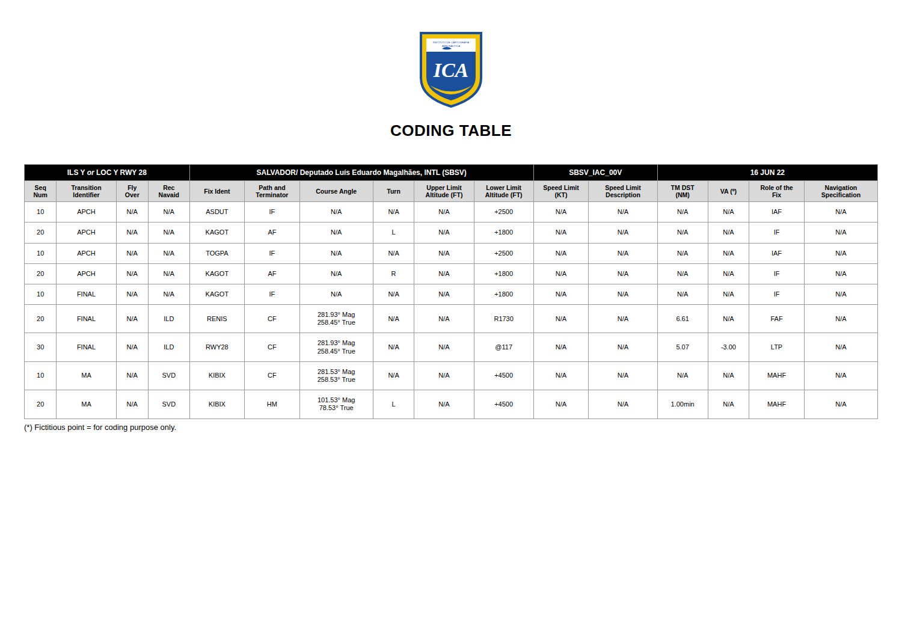INSTITUTO DE CARTOGRAFIA AERONÁUTICA ICA
CODING TABLE
| ILS Y or LOC Y RWY 28 | SALVADOR/ Deputado Luís Eduardo Magalhães, INTL (SBSV) | SBSV_IAC_00V | 16 JUN 22 |
| --- | --- | --- | --- |
| Seq Num | Transition Identifier | Fly Over | Rec Navaid | Fix Ident | Path and Terminator | Course Angle | Turn | Upper Limit Altitude (FT) | Lower Limit Altitude (FT) | Speed Limit (KT) | Speed Limit Description | TM DST (NM) | VA (º) | Role of the Fix | Navigation Specification |
| 10 | APCH | N/A | N/A | ASDUT | IF | N/A | N/A | N/A | +2500 | N/A | N/A | N/A | N/A | IAF | N/A |
| 20 | APCH | N/A | N/A | KAGOT | AF | N/A | L | N/A | +1800 | N/A | N/A | N/A | N/A | IF | N/A |
| 10 | APCH | N/A | N/A | TOGPA | IF | N/A | N/A | N/A | +2500 | N/A | N/A | N/A | N/A | IAF | N/A |
| 20 | APCH | N/A | N/A | KAGOT | AF | N/A | R | N/A | +1800 | N/A | N/A | N/A | N/A | IF | N/A |
| 10 | FINAL | N/A | N/A | KAGOT | IF | N/A | N/A | N/A | +1800 | N/A | N/A | N/A | N/A | IF | N/A |
| 20 | FINAL | N/A | ILD | RENIS | CF | 281.93° Mag 258.45° True | N/A | N/A | R1730 | N/A | N/A | 6.61 | N/A | FAF | N/A |
| 30 | FINAL | N/A | ILD | RWY28 | CF | 281.93° Mag 258.45° True | N/A | N/A | @117 | N/A | N/A | 5.07 | -3.00 | LTP | N/A |
| 10 | MA | N/A | SVD | KIBIX | CF | 281.53° Mag 258.53° True | N/A | N/A | +4500 | N/A | N/A | N/A | N/A | MAHF | N/A |
| 20 | MA | N/A | SVD | KIBIX | HM | 101.53° Mag 78.53° True | L | N/A | +4500 | N/A | N/A | 1.00min | N/A | MAHF | N/A |
(*) Fictitious point = for coding purpose only.